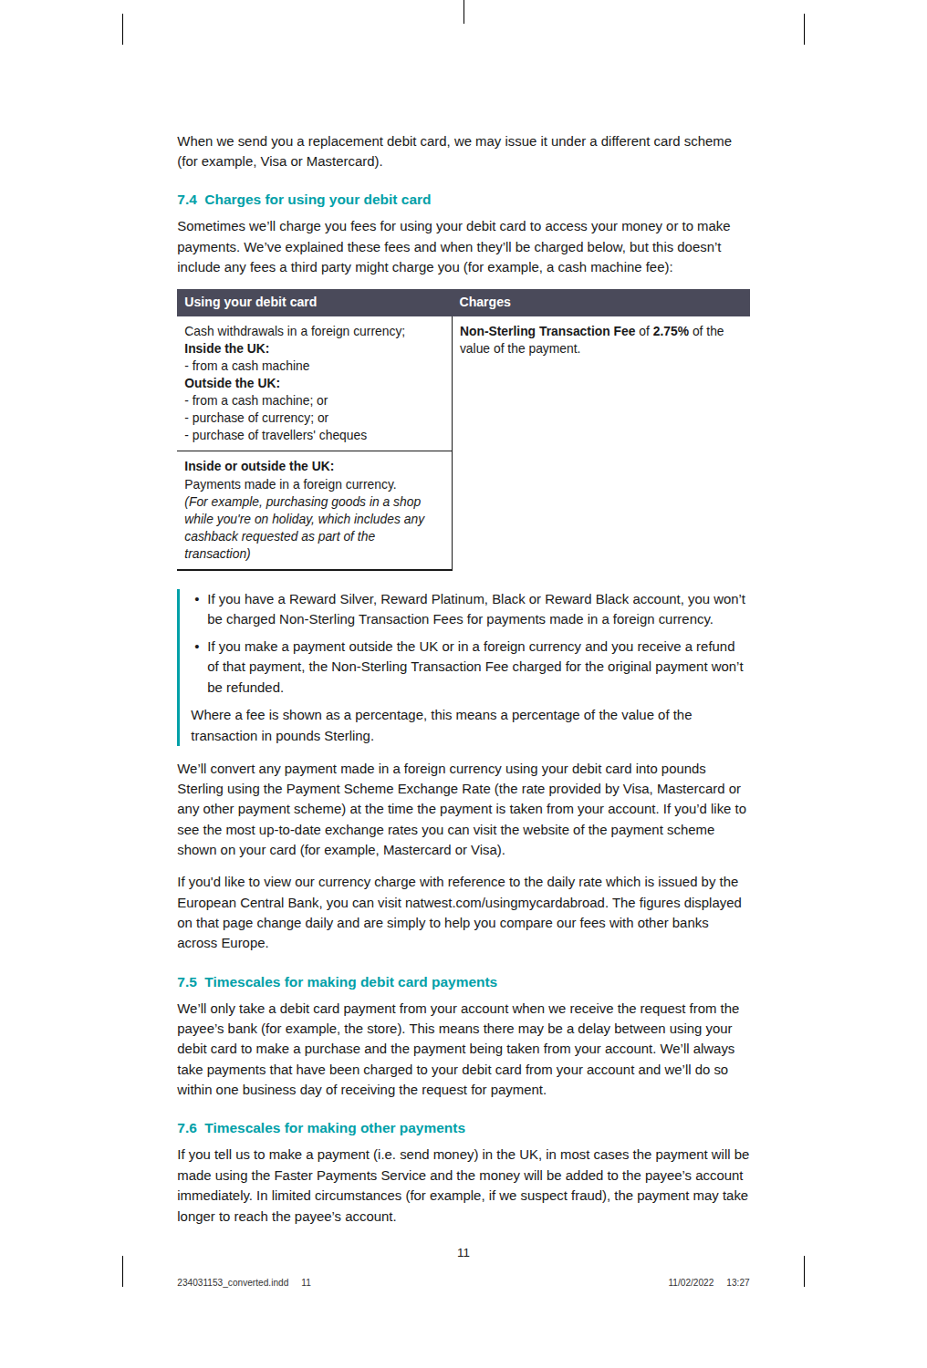When we send you a replacement debit card, we may issue it under a different card scheme (for example, Visa or Mastercard).
7.4 Charges for using your debit card
Sometimes we’ll charge you fees for using your debit card to access your money or to make payments. We’ve explained these fees and when they’ll be charged below, but this doesn’t include any fees a third party might charge you (for example, a cash machine fee):
| Using your debit card | Charges |
| --- | --- |
| Cash withdrawals in a foreign currency; Inside the UK: - from a cash machine Outside the UK: - from a cash machine; or - purchase of currency; or - purchase of travellers' cheques | Non-Sterling Transaction Fee of 2.75% of the value of the payment. |
| Inside or outside the UK: Payments made in a foreign currency. (For example, purchasing goods in a shop while you're on holiday, which includes any cashback requested as part of the transaction) |
If you have a Reward Silver, Reward Platinum, Black or Reward Black account, you won’t be charged Non-Sterling Transaction Fees for payments made in a foreign currency.
If you make a payment outside the UK or in a foreign currency and you receive a refund of that payment, the Non-Sterling Transaction Fee charged for the original payment won’t be refunded.
Where a fee is shown as a percentage, this means a percentage of the value of the transaction in pounds Sterling.
We’ll convert any payment made in a foreign currency using your debit card into pounds Sterling using the Payment Scheme Exchange Rate (the rate provided by Visa, Mastercard or any other payment scheme) at the time the payment is taken from your account. If you’d like to see the most up-to-date exchange rates you can visit the website of the payment scheme shown on your card (for example, Mastercard or Visa).
If you'd like to view our currency charge with reference to the daily rate which is issued by the European Central Bank, you can visit natwest.com/usingmycardabroad. The figures displayed on that page change daily and are simply to help you compare our fees with other banks across Europe.
7.5 Timescales for making debit card payments
We’ll only take a debit card payment from your account when we receive the request from the payee’s bank (for example, the store). This means there may be a delay between using your debit card to make a purchase and the payment being taken from your account. We’ll always take payments that have been charged to your debit card from your account and we’ll do so within one business day of receiving the request for payment.
7.6 Timescales for making other payments
If you tell us to make a payment (i.e. send money) in the UK, in most cases the payment will be made using the Faster Payments Service and the money will be added to the payee’s account immediately. In limited circumstances (for example, if we suspect fraud), the payment may take longer to reach the payee’s account.
11
234031153_converted.indd 11
11/02/202213:27